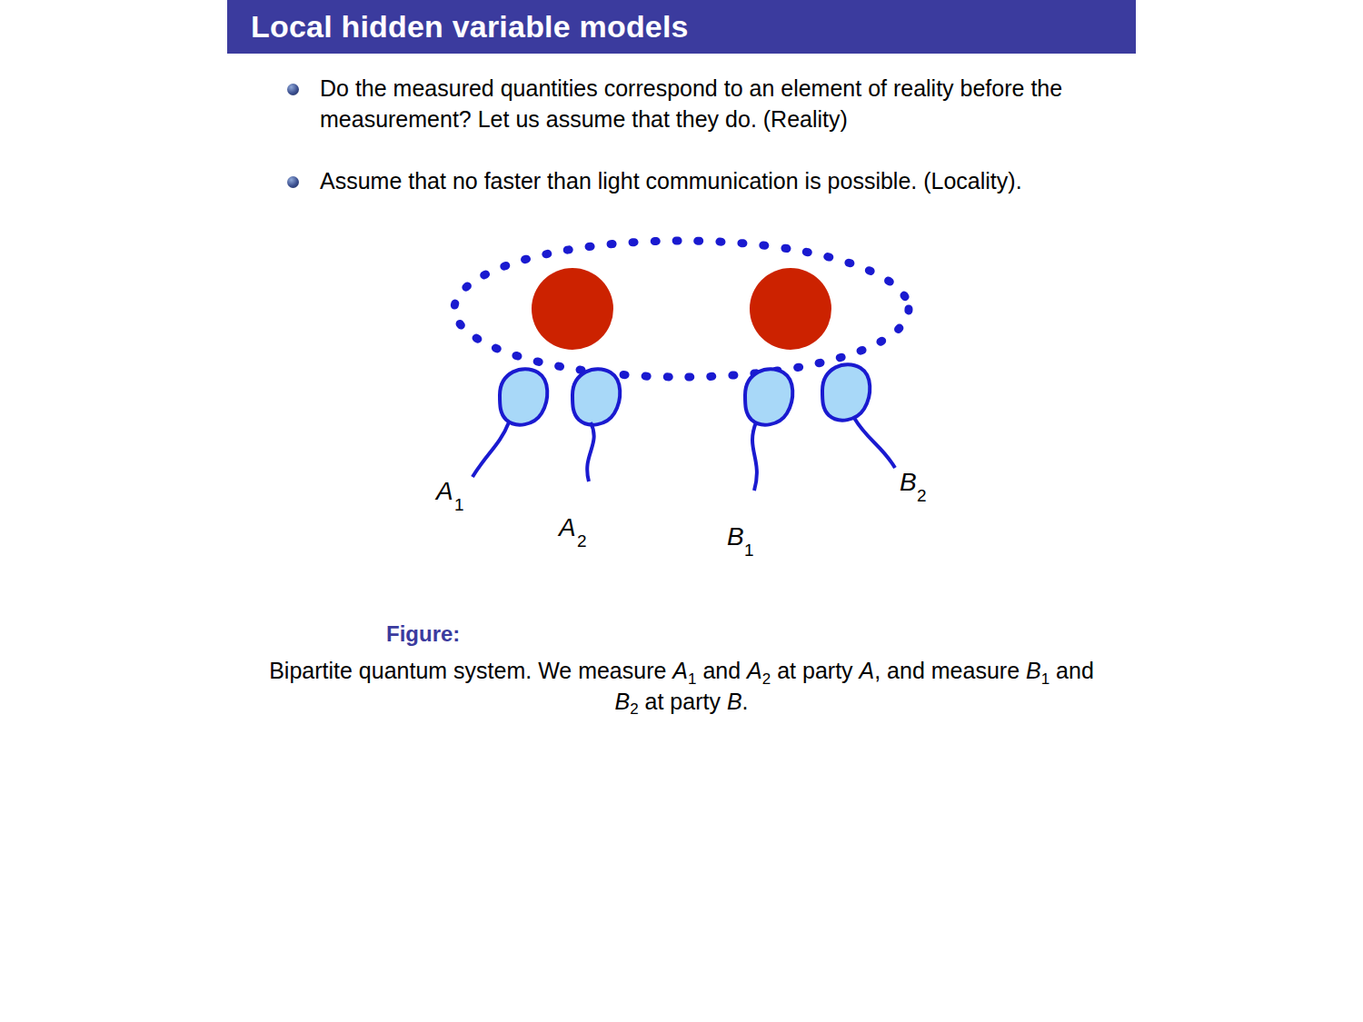Local hidden variable models
Do the measured quantities correspond to an element of reality before the measurement? Let us assume that they do. (Reality)
Assume that no faster than light communication is possible. (Locality).
A 1 A 2 B 1 B 2
Figure:
Bipartite quantum system. We measure A1 and A2 at party A, and measure B1 and B2 at party B.